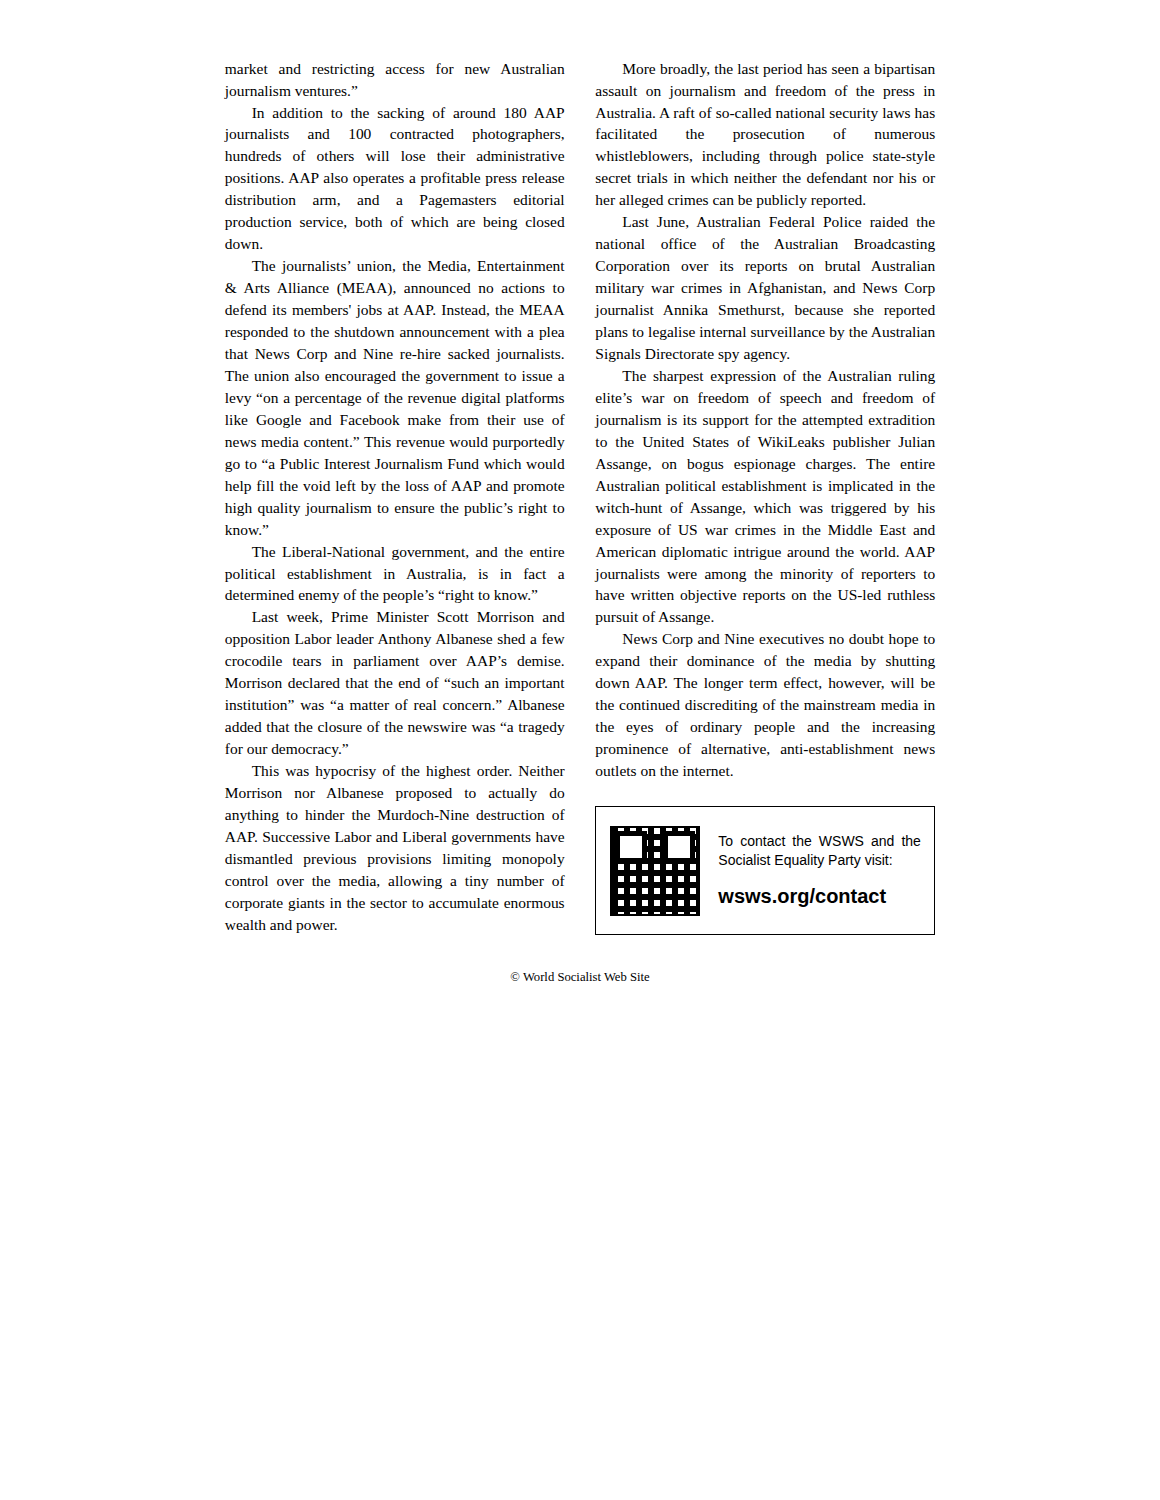market and restricting access for new Australian journalism ventures.”
In addition to the sacking of around 180 AAP journalists and 100 contracted photographers, hundreds of others will lose their administrative positions. AAP also operates a profitable press release distribution arm, and a Pagemasters editorial production service, both of which are being closed down.
The journalists’ union, the Media, Entertainment & Arts Alliance (MEAA), announced no actions to defend its members' jobs at AAP. Instead, the MEAA responded to the shutdown announcement with a plea that News Corp and Nine re-hire sacked journalists. The union also encouraged the government to issue a levy “on a percentage of the revenue digital platforms like Google and Facebook make from their use of news media content.” This revenue would purportedly go to “a Public Interest Journalism Fund which would help fill the void left by the loss of AAP and promote high quality journalism to ensure the public’s right to know.”
The Liberal-National government, and the entire political establishment in Australia, is in fact a determined enemy of the people’s “right to know.”
Last week, Prime Minister Scott Morrison and opposition Labor leader Anthony Albanese shed a few crocodile tears in parliament over AAP’s demise. Morrison declared that the end of “such an important institution” was “a matter of real concern.” Albanese added that the closure of the newswire was “a tragedy for our democracy.”
This was hypocrisy of the highest order. Neither Morrison nor Albanese proposed to actually do anything to hinder the Murdoch-Nine destruction of AAP. Successive Labor and Liberal governments have dismantled previous provisions limiting monopoly control over the media, allowing a tiny number of corporate giants in the sector to accumulate enormous wealth and power.
More broadly, the last period has seen a bipartisan assault on journalism and freedom of the press in Australia. A raft of so-called national security laws has facilitated the prosecution of numerous whistleblowers, including through police state-style secret trials in which neither the defendant nor his or her alleged crimes can be publicly reported.
Last June, Australian Federal Police raided the national office of the Australian Broadcasting Corporation over its reports on brutal Australian military war crimes in Afghanistan, and News Corp journalist Annika Smethurst, because she reported plans to legalise internal surveillance by the Australian Signals Directorate spy agency.
The sharpest expression of the Australian ruling elite’s war on freedom of speech and freedom of journalism is its support for the attempted extradition to the United States of WikiLeaks publisher Julian Assange, on bogus espionage charges. The entire Australian political establishment is implicated in the witch-hunt of Assange, which was triggered by his exposure of US war crimes in the Middle East and American diplomatic intrigue around the world. AAP journalists were among the minority of reporters to have written objective reports on the US-led ruthless pursuit of Assange.
News Corp and Nine executives no doubt hope to expand their dominance of the media by shutting down AAP. The longer term effect, however, will be the continued discrediting of the mainstream media in the eyes of ordinary people and the increasing prominence of alternative, anti-establishment news outlets on the internet.
To contact the WSWS and the Socialist Equality Party visit: wsws.org/contact
© World Socialist Web Site